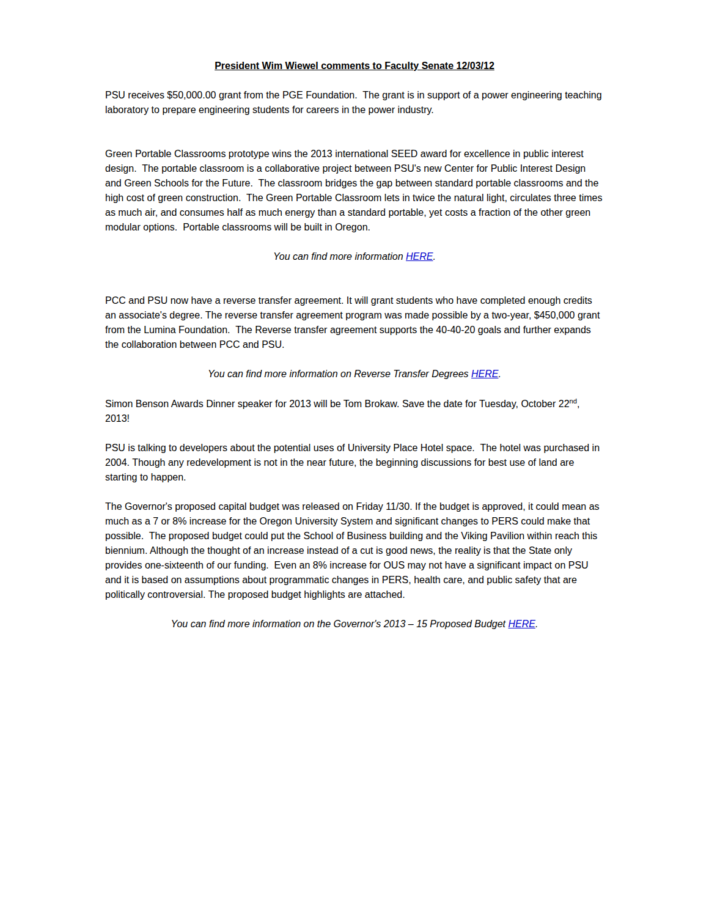President Wim Wiewel comments to Faculty Senate 12/03/12
PSU receives $50,000.00 grant from the PGE Foundation. The grant is in support of a power engineering teaching laboratory to prepare engineering students for careers in the power industry.
Green Portable Classrooms prototype wins the 2013 international SEED award for excellence in public interest design. The portable classroom is a collaborative project between PSU's new Center for Public Interest Design and Green Schools for the Future. The classroom bridges the gap between standard portable classrooms and the high cost of green construction. The Green Portable Classroom lets in twice the natural light, circulates three times as much air, and consumes half as much energy than a standard portable, yet costs a fraction of the other green modular options. Portable classrooms will be built in Oregon.
You can find more information HERE.
PCC and PSU now have a reverse transfer agreement. It will grant students who have completed enough credits an associate's degree. The reverse transfer agreement program was made possible by a two-year, $450,000 grant from the Lumina Foundation. The Reverse transfer agreement supports the 40-40-20 goals and further expands the collaboration between PCC and PSU.
You can find more information on Reverse Transfer Degrees HERE.
Simon Benson Awards Dinner speaker for 2013 will be Tom Brokaw. Save the date for Tuesday, October 22nd, 2013!
PSU is talking to developers about the potential uses of University Place Hotel space. The hotel was purchased in 2004. Though any redevelopment is not in the near future, the beginning discussions for best use of land are starting to happen.
The Governor's proposed capital budget was released on Friday 11/30. If the budget is approved, it could mean as much as a 7 or 8% increase for the Oregon University System and significant changes to PERS could make that possible. The proposed budget could put the School of Business building and the Viking Pavilion within reach this biennium. Although the thought of an increase instead of a cut is good news, the reality is that the State only provides one-sixteenth of our funding. Even an 8% increase for OUS may not have a significant impact on PSU and it is based on assumptions about programmatic changes in PERS, health care, and public safety that are politically controversial. The proposed budget highlights are attached.
You can find more information on the Governor's 2013 – 15 Proposed Budget HERE.